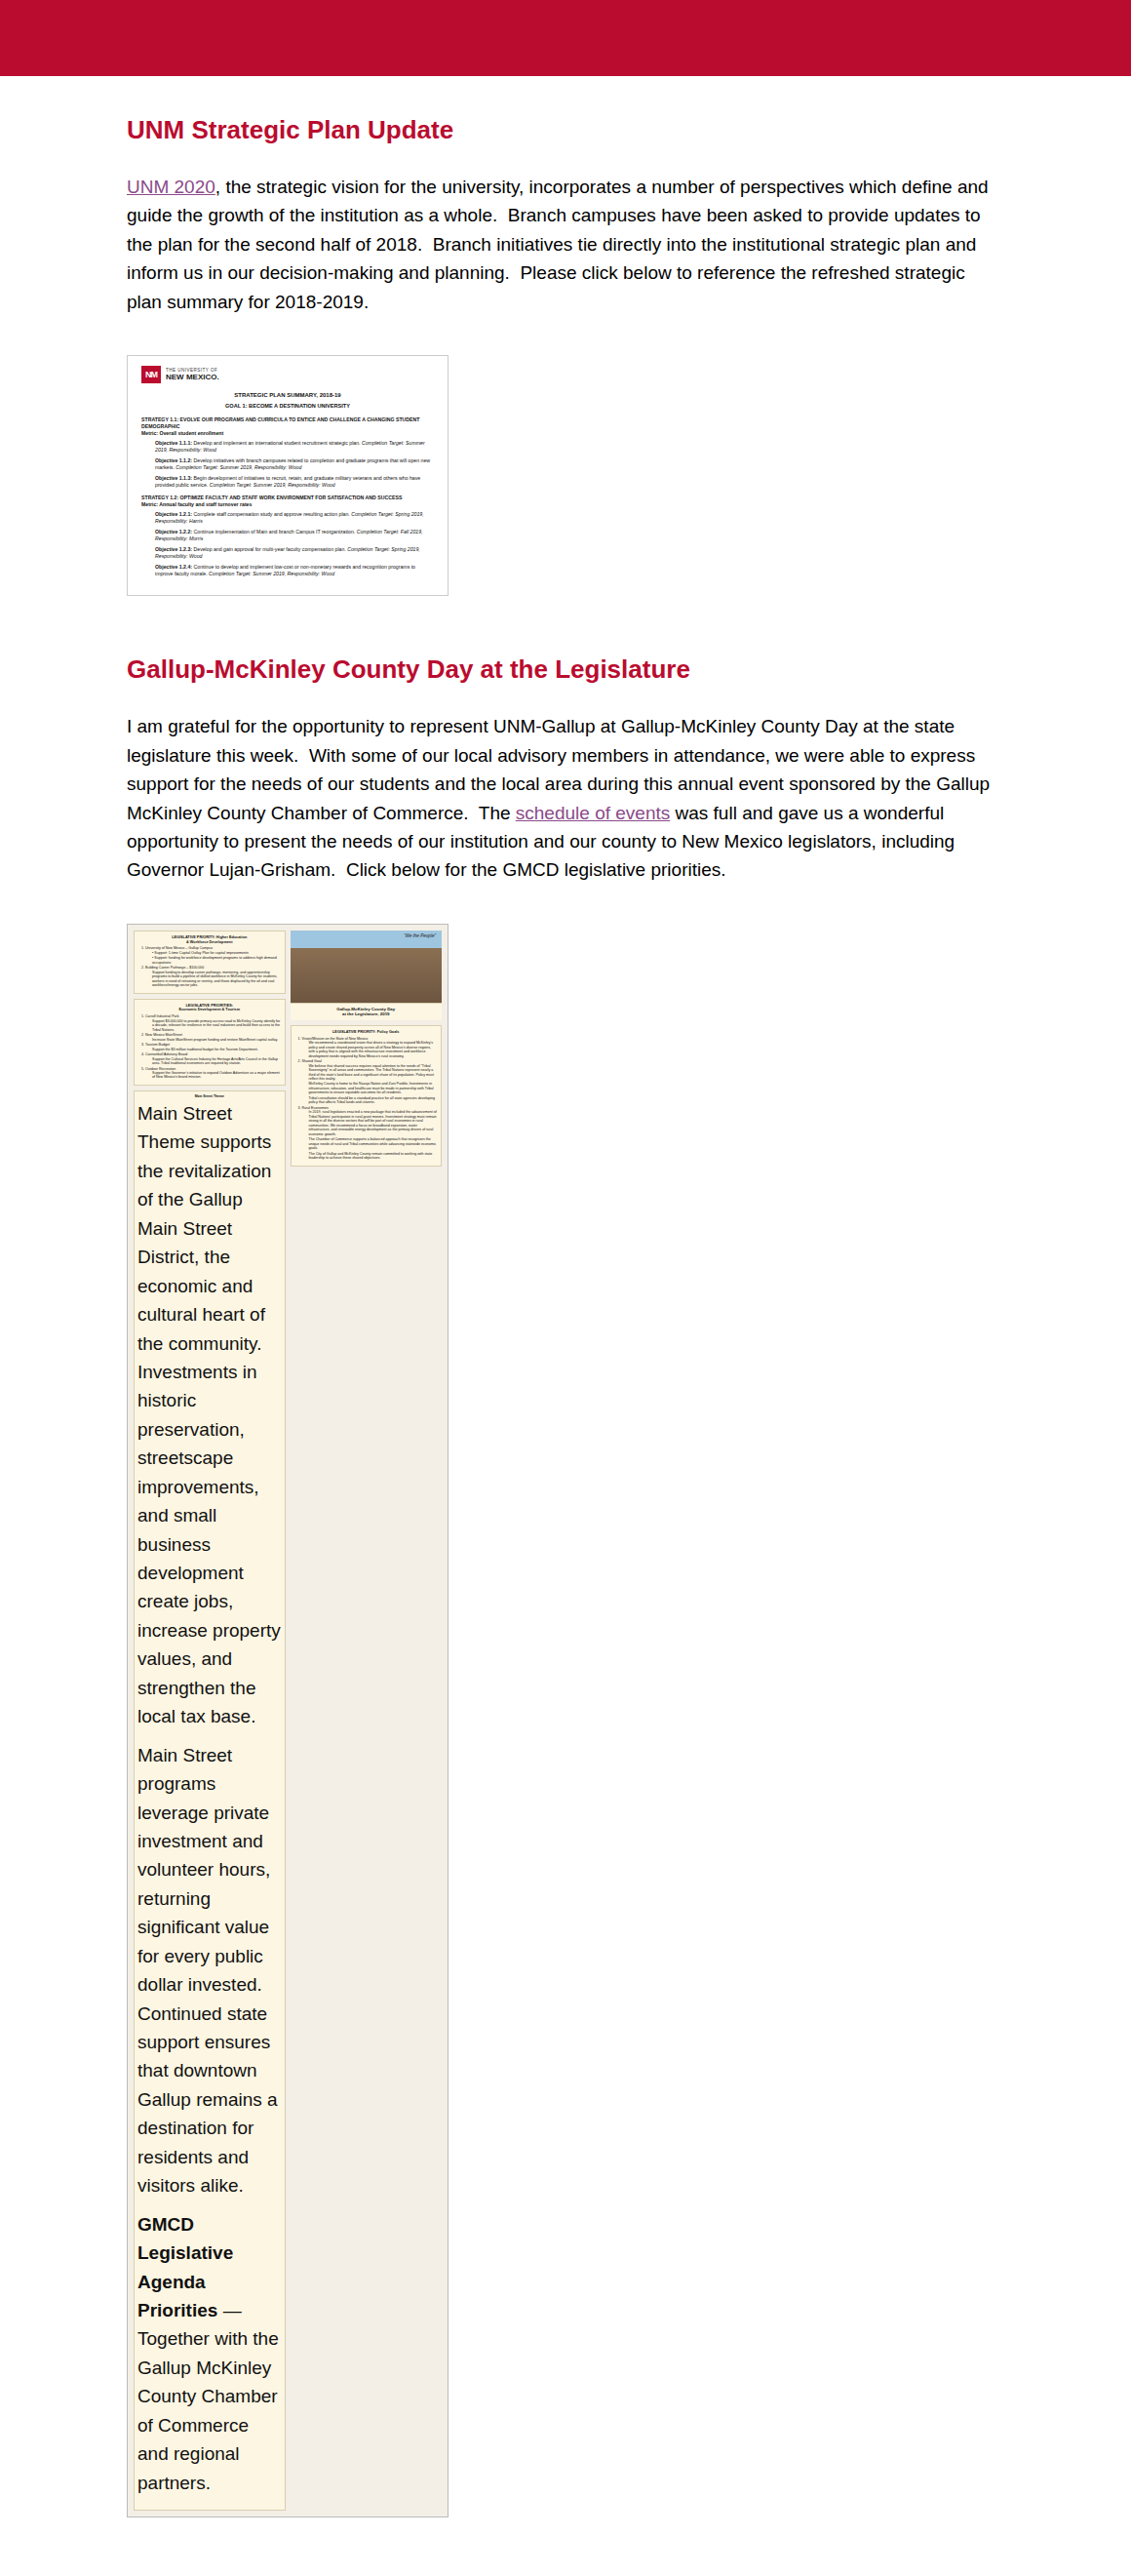UNM Strategic Plan Update
UNM 2020, the strategic vision for the university, incorporates a number of perspectives which define and guide the growth of the institution as a whole. Branch campuses have been asked to provide updates to the plan for the second half of 2018. Branch initiatives tie directly into the institutional strategic plan and inform us in our decision-making and planning. Please click below to reference the refreshed strategic plan summary for 2018-2019.
NM THE UNIVERSITY OF
NEW MEXICO.
STRATEGIC PLAN SUMMARY, 2018-19
GOAL 1: BECOME A DESTINATION UNIVERSITY
STRATEGY 1.1: EVOLVE OUR PROGRAMS AND CURRICULA TO ENTICE AND CHALLENGE A CHANGING STUDENT DEMOGRAPHIC
Metric: Overall student enrollment
Objective 1.1.1: Develop and implement an international student recruitment strategic plan. Completion Target: Summer 2019, Responsibility: Wood
Objective 1.1.2: Develop initiatives with branch campuses related to completion and graduate programs that will open new markets. Completion Target: Summer 2019, Responsibility: Wood
Objective 1.1.3: Begin development of initiatives to recruit, retain, and graduate military veterans and others who have provided public service. Completion Target: Summer 2019, Responsibility: Wood
STRATEGY 1.2: OPTIMIZE FACULTY AND STAFF WORK ENVIRONMENT FOR SATISFACTION AND SUCCESS
Metric: Annual faculty and staff turnover rates
Objective 1.2.1: Complete staff compensation study and approve resulting action plan. Completion Target: Spring 2019, Responsibility: Harris
Objective 1.2.2: Continue implementation of Main and branch Campus IT reorganization. Completion Target: Fall 2019, Responsibility: Morris
Objective 1.2.3: Develop and gain approval for multi-year faculty compensation plan. Completion Target: Spring 2019, Responsibility: Wood
Objective 1.2.4: Continue to develop and implement low-cost or non-monetary rewards and recognition programs to improve faculty morale. Completion Target: Summer 2019, Responsibility: Wood
Gallup-McKinley County Day at the Legislature
I am grateful for the opportunity to represent UNM-Gallup at Gallup-McKinley County Day at the state legislature this week. With some of our local advisory members in attendance, we were able to express support for the needs of our students and the local area during this annual event sponsored by the Gallup McKinley County Chamber of Commerce. The schedule of events was full and gave us a wonderful opportunity to present the needs of our institution and our county to New Mexico legislators, including Governor Lujan-Grisham. Click below for the GMCD legislative priorities.
LEGISLATIVE PRIORITY: Higher Education
& Workforce Development
University of New Mexico – Gallup Campus
• Support: 1-time Capital Outlay Plan for capital improvements
• Support: funding for workforce development programs to address high demand occupations
Building Career Pathways – $100,000
Support funding to develop career pathways, mentoring, and apprenticeship programs to build a pipeline of skilled workforce in McKinley County for students, workers in need of retraining or reentry, and those displaced by the oil and coal workforce/energy sector jobs.
LEGISLATIVE PRIORITIES:
Economic Development & Tourism
Carroll Industrial Park
Support $3,000,000 to provide primary access road to McKinley County identify for a decade, relevant for resilience in the rural industries and build their access to the Tribal Nations.
New Mexico MainStreet
Increase State MainStreet program funding and restore MainStreet capital outlay.
Tourism Budget
Support the $3 million traditional budget for the Tourism Department.
Cannonball Advisory Board
Support the Cultural Services Industry for Heritage Arts/Arts Council in the Gallup area. Tribal traditional economies are required by statute.
Outdoor Recreation
Support the Governor’s initiative to expand Outdoor Adventure as a major element of New Mexico’s brand mission.
Main Street Theme
Main Street Theme supports the revitalization of the Gallup Main Street District, the economic and cultural heart of the community. Investments in historic preservation, streetscape improvements, and small business development create jobs, increase property values, and strengthen the local tax base.
Main Street programs leverage private investment and volunteer hours, returning significant value for every public dollar invested. Continued state support ensures that downtown Gallup remains a destination for residents and visitors alike.
GMCD Legislative Agenda Priorities — Together with the Gallup McKinley County Chamber of Commerce and regional partners.
“We the People”
Gallup-McKinley County Day
at the Legislature, 2019
LEGISLATIVE PRIORITY: Policy Goals
Vision/Mission on the State of New Mexico
We recommend a coordinated vision that drives a strategy to expand McKinley’s policy and create shared prosperity across all of New Mexico’s diverse regions, with a policy that is aligned with the infrastructure investment and workforce development needs required by New Mexico’s rural economy.
Shared Goal
We believe that shared success requires equal attention to the needs of “Tribal Sovereignty” in all areas and communities. The Tribal Nations represent nearly a third of the state’s land base and a significant share of its population. Policy must reflect this reality.
McKinley County is home to the Navajo Nation and Zuni Pueblo. Investments in infrastructure, education, and healthcare must be made in partnership with Tribal governments to ensure equitable outcomes for all residents.
Tribal consultation should be a standard practice for all state agencies developing policy that affects Tribal lands and citizens.
Rural Economies
In 2019, rural legislators enacted a new package that included the advancement of Tribal Nations’ participation in rural grant monies. Investment strategy must remain strong in all the diverse sectors that will be part of rural economies in rural communities. We recommend a focus on broadband expansion, water infrastructure, and renewable energy development as the primary drivers of rural economic growth.
The Chamber of Commerce supports a balanced approach that recognizes the unique needs of rural and Tribal communities while advancing statewide economic goals.
The City of Gallup and McKinley County remain committed to working with state leadership to achieve these shared objectives.